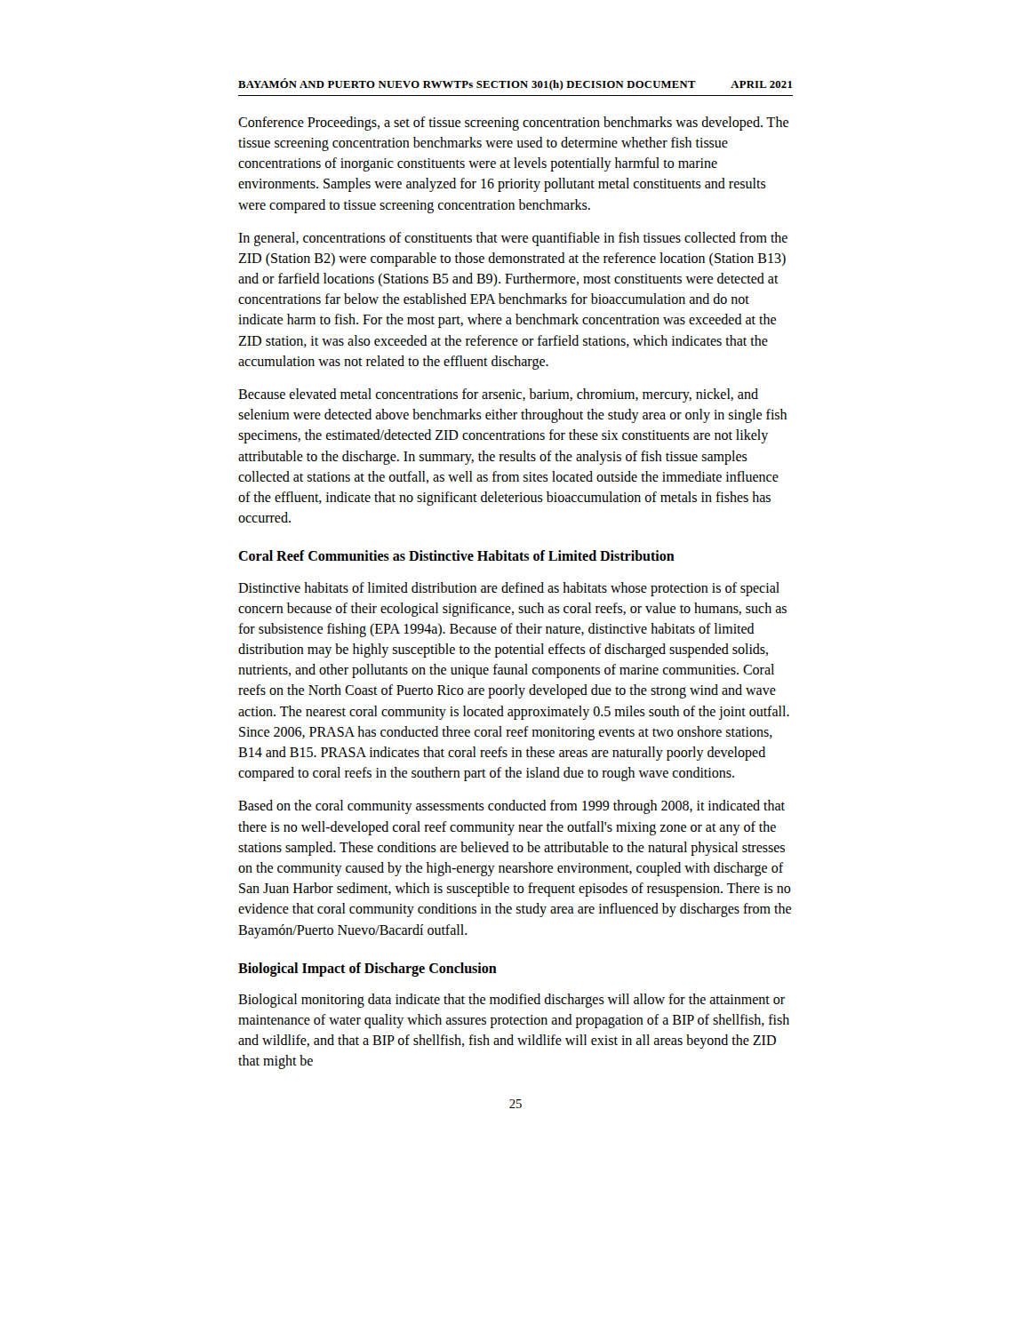BAYAMÓN AND PUERTO NUEVO RWWTPs SECTION 301(h) DECISION DOCUMENT APRIL 2021
Conference Proceedings, a set of tissue screening concentration benchmarks was developed. The tissue screening concentration benchmarks were used to determine whether fish tissue concentrations of inorganic constituents were at levels potentially harmful to marine environments. Samples were analyzed for 16 priority pollutant metal constituents and results were compared to tissue screening concentration benchmarks.
In general, concentrations of constituents that were quantifiable in fish tissues collected from the ZID (Station B2) were comparable to those demonstrated at the reference location (Station B13) and or farfield locations (Stations B5 and B9). Furthermore, most constituents were detected at concentrations far below the established EPA benchmarks for bioaccumulation and do not indicate harm to fish. For the most part, where a benchmark concentration was exceeded at the ZID station, it was also exceeded at the reference or farfield stations, which indicates that the accumulation was not related to the effluent discharge.
Because elevated metal concentrations for arsenic, barium, chromium, mercury, nickel, and selenium were detected above benchmarks either throughout the study area or only in single fish specimens, the estimated/detected ZID concentrations for these six constituents are not likely attributable to the discharge. In summary, the results of the analysis of fish tissue samples collected at stations at the outfall, as well as from sites located outside the immediate influence of the effluent, indicate that no significant deleterious bioaccumulation of metals in fishes has occurred.
Coral Reef Communities as Distinctive Habitats of Limited Distribution
Distinctive habitats of limited distribution are defined as habitats whose protection is of special concern because of their ecological significance, such as coral reefs, or value to humans, such as for subsistence fishing (EPA 1994a). Because of their nature, distinctive habitats of limited distribution may be highly susceptible to the potential effects of discharged suspended solids, nutrients, and other pollutants on the unique faunal components of marine communities. Coral reefs on the North Coast of Puerto Rico are poorly developed due to the strong wind and wave action. The nearest coral community is located approximately 0.5 miles south of the joint outfall. Since 2006, PRASA has conducted three coral reef monitoring events at two onshore stations, B14 and B15. PRASA indicates that coral reefs in these areas are naturally poorly developed compared to coral reefs in the southern part of the island due to rough wave conditions.
Based on the coral community assessments conducted from 1999 through 2008, it indicated that there is no well-developed coral reef community near the outfall's mixing zone or at any of the stations sampled. These conditions are believed to be attributable to the natural physical stresses on the community caused by the high-energy nearshore environment, coupled with discharge of San Juan Harbor sediment, which is susceptible to frequent episodes of resuspension. There is no evidence that coral community conditions in the study area are influenced by discharges from the Bayamón/Puerto Nuevo/Bacardí outfall.
Biological Impact of Discharge Conclusion
Biological monitoring data indicate that the modified discharges will allow for the attainment or maintenance of water quality which assures protection and propagation of a BIP of shellfish, fish and wildlife, and that a BIP of shellfish, fish and wildlife will exist in all areas beyond the ZID that might be
25